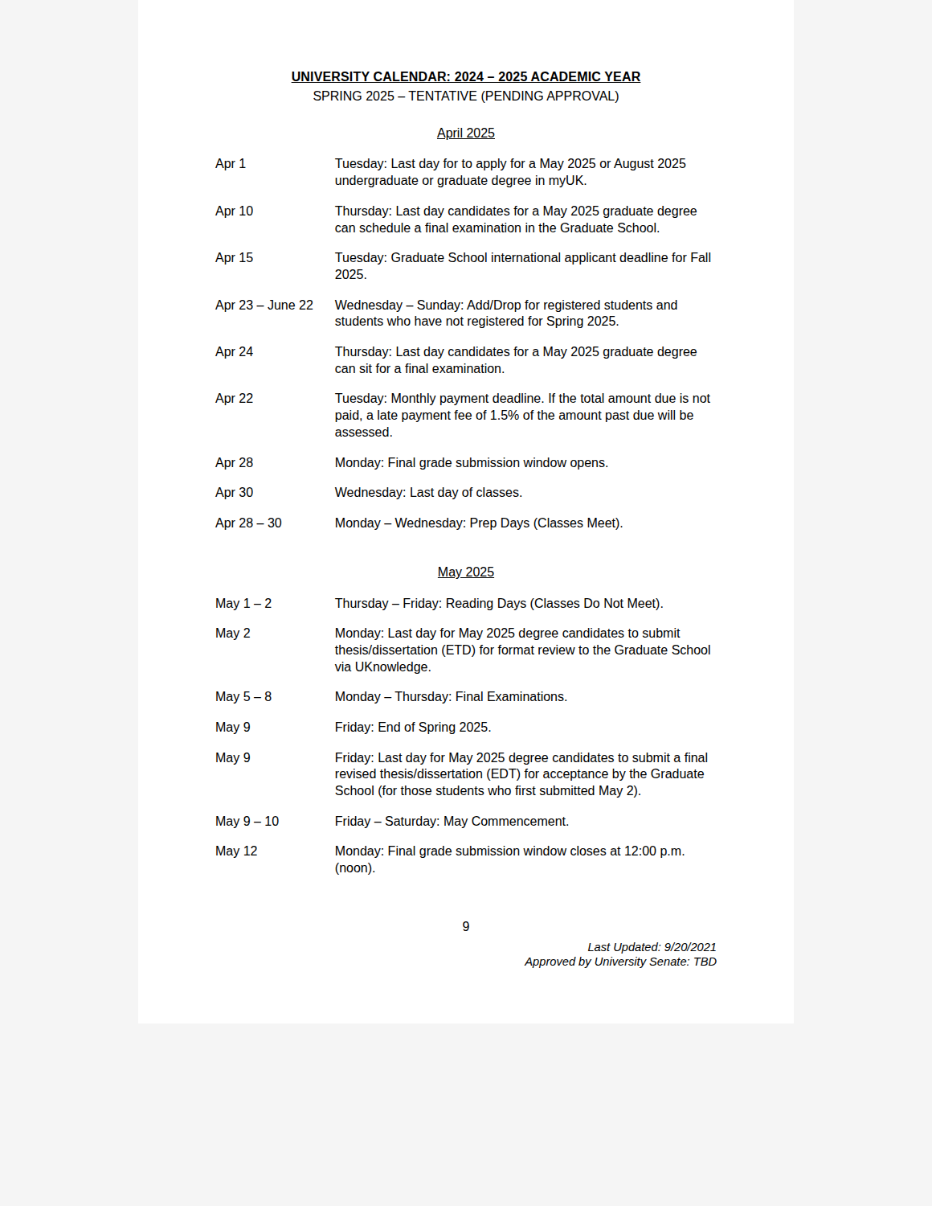UNIVERSITY CALENDAR: 2024 – 2025 ACADEMIC YEAR
SPRING 2025 – TENTATIVE (PENDING APPROVAL)
April 2025
| Apr 1 | Tuesday: Last day for to apply for a May 2025 or August 2025 undergraduate or graduate degree in myUK. |
| Apr 10 | Thursday: Last day candidates for a May 2025 graduate degree can schedule a final examination in the Graduate School. |
| Apr 15 | Tuesday: Graduate School international applicant deadline for Fall 2025. |
| Apr 23 – June 22 | Wednesday – Sunday: Add/Drop for registered students and students who have not registered for Spring 2025. |
| Apr 24 | Thursday: Last day candidates for a May 2025 graduate degree can sit for a final examination. |
| Apr 22 | Tuesday: Monthly payment deadline. If the total amount due is not paid, a late payment fee of 1.5% of the amount past due will be assessed. |
| Apr 28 | Monday: Final grade submission window opens. |
| Apr 30 | Wednesday: Last day of classes. |
| Apr 28 – 30 | Monday – Wednesday: Prep Days (Classes Meet). |
May 2025
| May 1 – 2 | Thursday – Friday: Reading Days (Classes Do Not Meet). |
| May 2 | Monday: Last day for May 2025 degree candidates to submit thesis/dissertation (ETD) for format review to the Graduate School via UKnowledge. |
| May 5 – 8 | Monday – Thursday: Final Examinations. |
| May 9 | Friday: End of Spring 2025. |
| May 9 | Friday: Last day for May 2025 degree candidates to submit a final revised thesis/dissertation (EDT) for acceptance by the Graduate School (for those students who first submitted May 2). |
| May 9 – 10 | Friday – Saturday: May Commencement. |
| May 12 | Monday: Final grade submission window closes at 12:00 p.m. (noon). |
9
Last Updated: 9/20/2021
Approved by University Senate: TBD